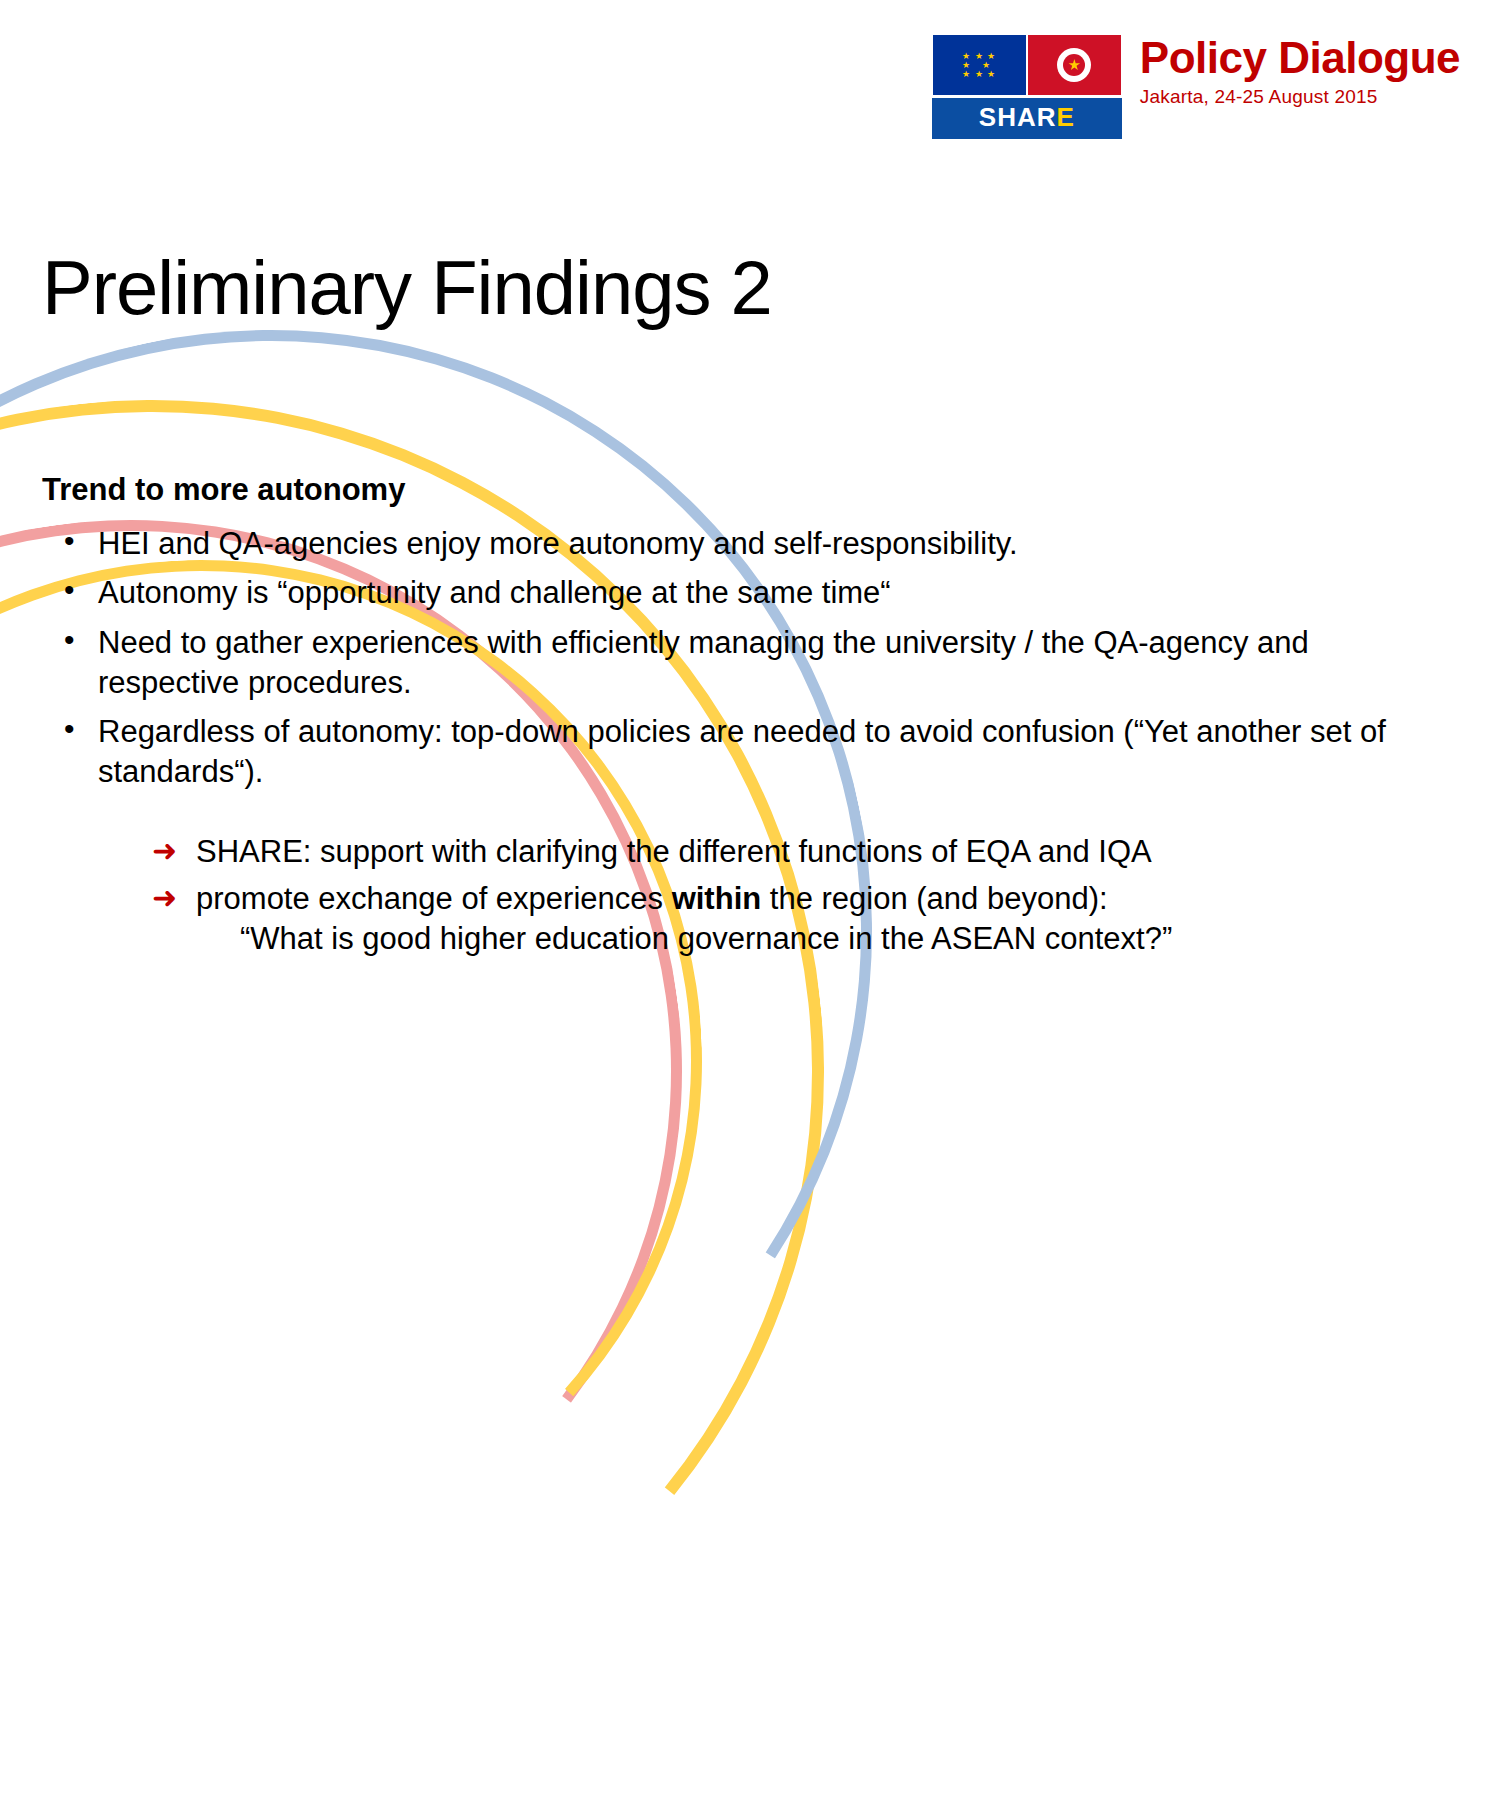★ ★ ★
★ ★
★ ★ ★
SHARE
Policy Dialogue
Jakarta, 24-25 August 2015
Preliminary Findings 2
Trend to more autonomy
HEI and QA-agencies enjoy more autonomy and self-responsibility.
Autonomy is “opportunity and challenge at the same time“
Need to gather experiences with efficiently managing the university / the QA-agency and respective procedures.
Regardless of autonomy: top-down policies are needed to avoid confusion (“Yet another set of standards“).
SHARE: support with clarifying the different functions of EQA and IQA
promote exchange of experiences within the region (and beyond): “What is good higher education governance in the ASEAN context?”